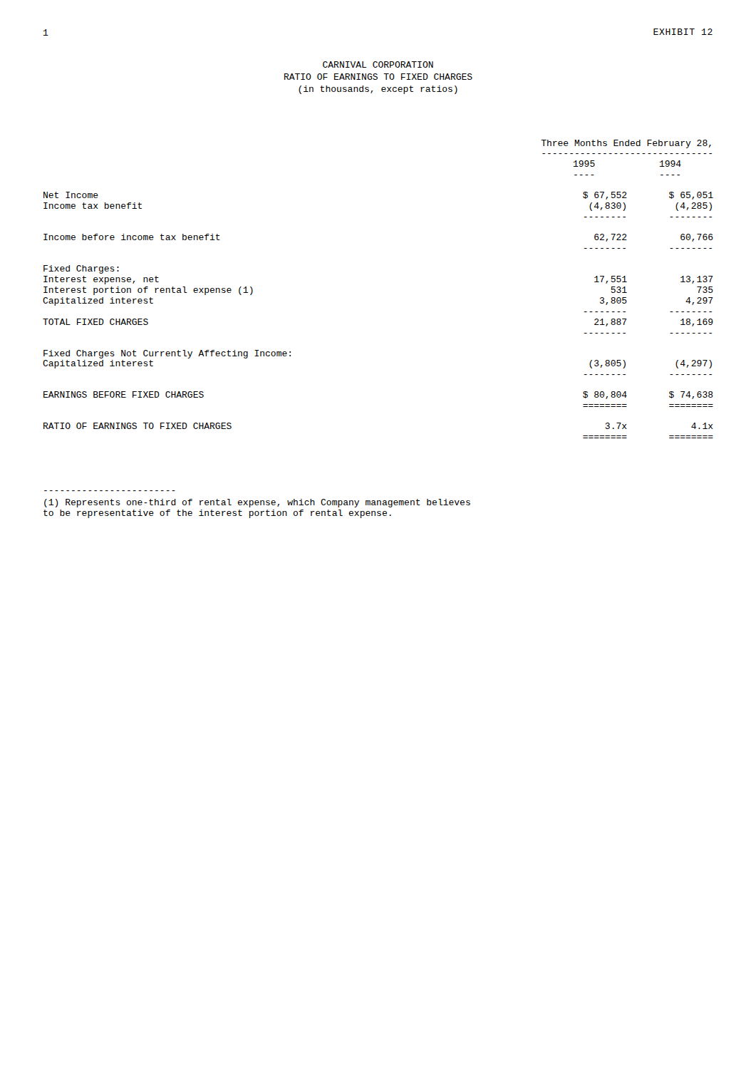1
EXHIBIT 12
CARNIVAL CORPORATION
RATIO OF EARNINGS TO FIXED CHARGES
(in thousands, except ratios)
| | Three Months Ended February 28, |
| | ------------------------------- |
| | 1995 | 1994 |
| | ---- | ---- |
| Net Income | $ 67,552 | $ 65,051 |
| Income tax benefit | (4,830) | (4,285) |
| | -------- | -------- |
| Income before income tax benefit | 62,722 | 60,766 |
| | -------- | -------- |
| Fixed Charges: | | |
| Interest expense, net | 17,551 | 13,137 |
| Interest portion of rental expense (1) | 531 | 735 |
| Capitalized interest | 3,805 | 4,297 |
| | -------- | -------- |
| TOTAL FIXED CHARGES | 21,887 | 18,169 |
| | -------- | -------- |
| Fixed Charges Not Currently Affecting Income: | | |
| Capitalized interest | (3,805) | (4,297) |
| | -------- | -------- |
| EARNINGS BEFORE FIXED CHARGES | $ 80,804 | $ 74,638 |
| | ======== | ======== |
| RATIO OF EARNINGS TO FIXED CHARGES | 3.7x | 4.1x |
| | ======== | ======== |
------------------------
(1) Represents one-third of rental expense, which Company management believes
to be representative of the interest portion of rental expense.